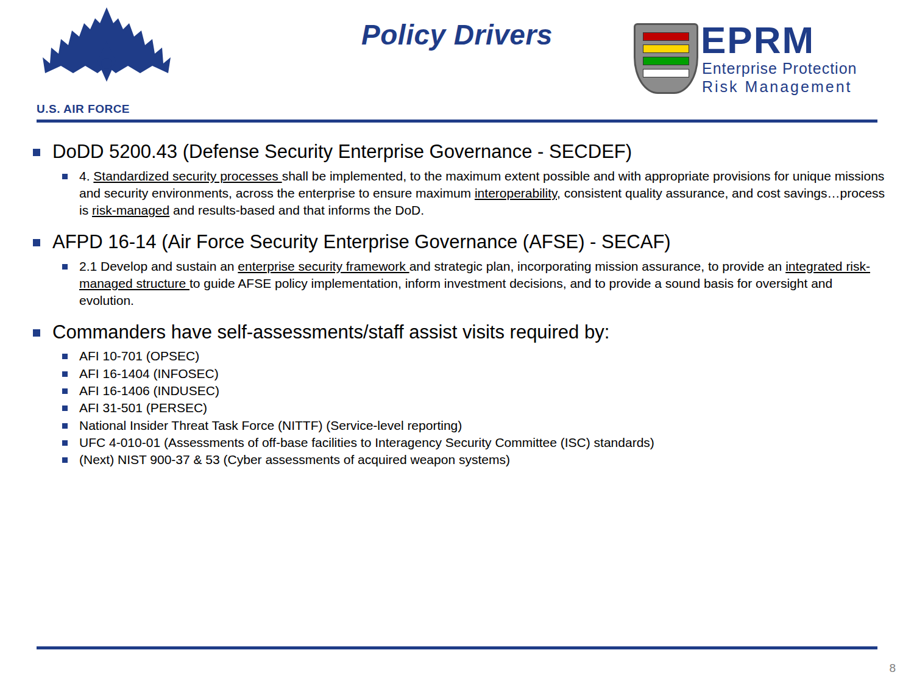Policy Drivers
U.S. AIR FORCE
EPRM
Enterprise Protection
Risk Management
DoDD 5200.43 (Defense Security Enterprise Governance - SECDEF)
4. Standardized security processes shall be implemented, to the maximum extent possible and with appropriate provisions for unique missions and security environments, across the enterprise to ensure maximum interoperability, consistent quality assurance, and cost savings…process is risk-managed and results-based and that informs the DoD.
AFPD 16-14 (Air Force Security Enterprise Governance (AFSE) - SECAF)
2.1 Develop and sustain an enterprise security framework and strategic plan, incorporating mission assurance, to provide an integrated risk-managed structure to guide AFSE policy implementation, inform investment decisions, and to provide a sound basis for oversight and evolution.
Commanders have self-assessments/staff assist visits required by:
AFI 10-701 (OPSEC)
AFI 16-1404 (INFOSEC)
AFI 16-1406 (INDUSEC)
AFI 31-501 (PERSEC)
National Insider Threat Task Force (NITTF) (Service-level reporting)
UFC 4-010-01 (Assessments of off-base facilities to Interagency Security Committee (ISC) standards)
(Next) NIST 900-37 & 53 (Cyber assessments of acquired weapon systems)
8